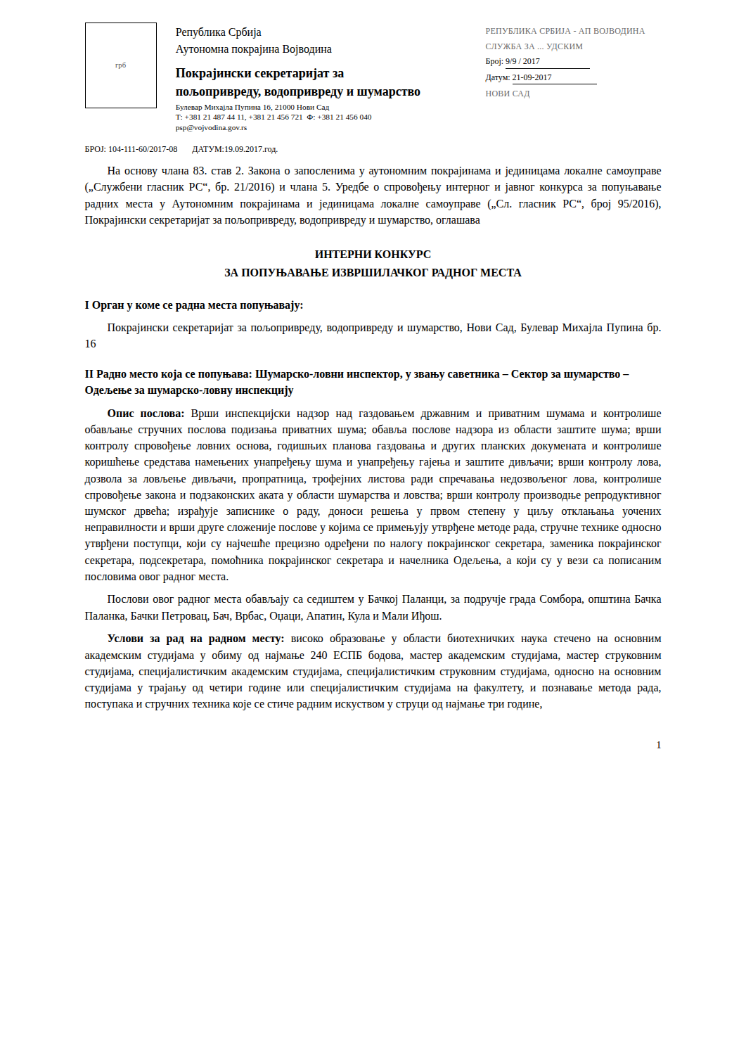грб
Република Србија
Аутономна покрајина Војводина
Покрајински секретаријат за
пољопривреду, водопривреду и шумарство
Булевар Михајла Пупина 16, 21000 Нови Сад
Т: +381 21 487 44 11, +381 21 456 721 Ф: +381 21 456 040
psp@vojvodina.gov.rs
РЕПУБЛИКА СРБИЈА - АП ВОЈВОДИНА
СЛУЖБА ЗА ... УДСКИМ
Број: 9/9 / 2017
Датум: 21-09-2017
НОВИ САД
БРОЈ: 104-111-60/2017-08 ДАТУМ:19.09.2017.год.
На основу члана 83. став 2. Закона о запосленима у аутономним покрајинама и јединицама локалне самоуправе („Службени гласник РС“, бр. 21/2016) и члана 5. Уредбе о спровођењу интерног и јавног конкурса за попуњавање радних места у Аутономним покрајинама и јединицама локалне самоуправе („Сл. гласник РС“, број 95/2016), Покрајински секретаријат за пољопривреду, водопривреду и шумарство, оглашава
Интерни конкурс
за попуњавање извршилачког радног места
I Орган у коме се радна места попуњавају:
Покрајински секретаријат за пољопривреду, водопривреду и шумарство, Нови Сад, Булевар Михајла Пупина бр. 16
II Радно место која се попуњава: Шумарско-ловни инспектор, у звању саветника – Сектор за шумарство – Одељење за шумарско-ловну инспекцију
Опис послова: Врши инспекцијски надзор над газдовањем државним и приватним шумама и контролише обављање стручних послова подизања приватних шума; обавља послове надзора из области заштите шума; врши контролу спровођење ловних основа, годишњих планова газдовања и других планских докумената и контролише коришћење средстава намењених унапређењу шума и унапређењу гајења и заштите дивљачи; врши контролу лова, дозвола за ловљење дивљачи, пропратница, трофејних листова ради спречавања недозвољеног лова, контролише спровођење закона и подзаконских аката у области шумарства и ловства; врши контролу производње репродуктивног шумског дрвећа; израђује записнике о раду, доноси решења у првом степену у циљу отклањања уочених неправилности и врши друге сложеније послове у којима се примењују утврђене методе рада, стручне технике односно утврђени поступци, који су најчешће прецизно одређени по налогу покрајинског секретара, заменика покрајинског секретара, подсекретара, помоћника покрајинског секретара и начелника Одељења, а који су у вези са пописаним пословима овог радног места.
Послови овог радног места обављају са седиштем у Бачкој Паланци, за подручје града Сомбора, општина Бачка Паланка, Бачки Петровац, Бач, Врбас, Оџаци, Апатин, Кула и Мали Иђош.
Услови за рад на радном месту: високо образовање у области биотехничких наука стечено на основним академским студијама у обиму од најмање 240 ЕСПБ бодова, мастер академским студијама, мастер струковним студијама, специјалистичким академским студијама, специјалистичким струковним студијама, односно на основним студијама у трајању од четири године или специјалистичким студијама на факултету, и познавање метода рада, поступака и стручних техника које се стиче радним искуством у струци од најмање три године,
1